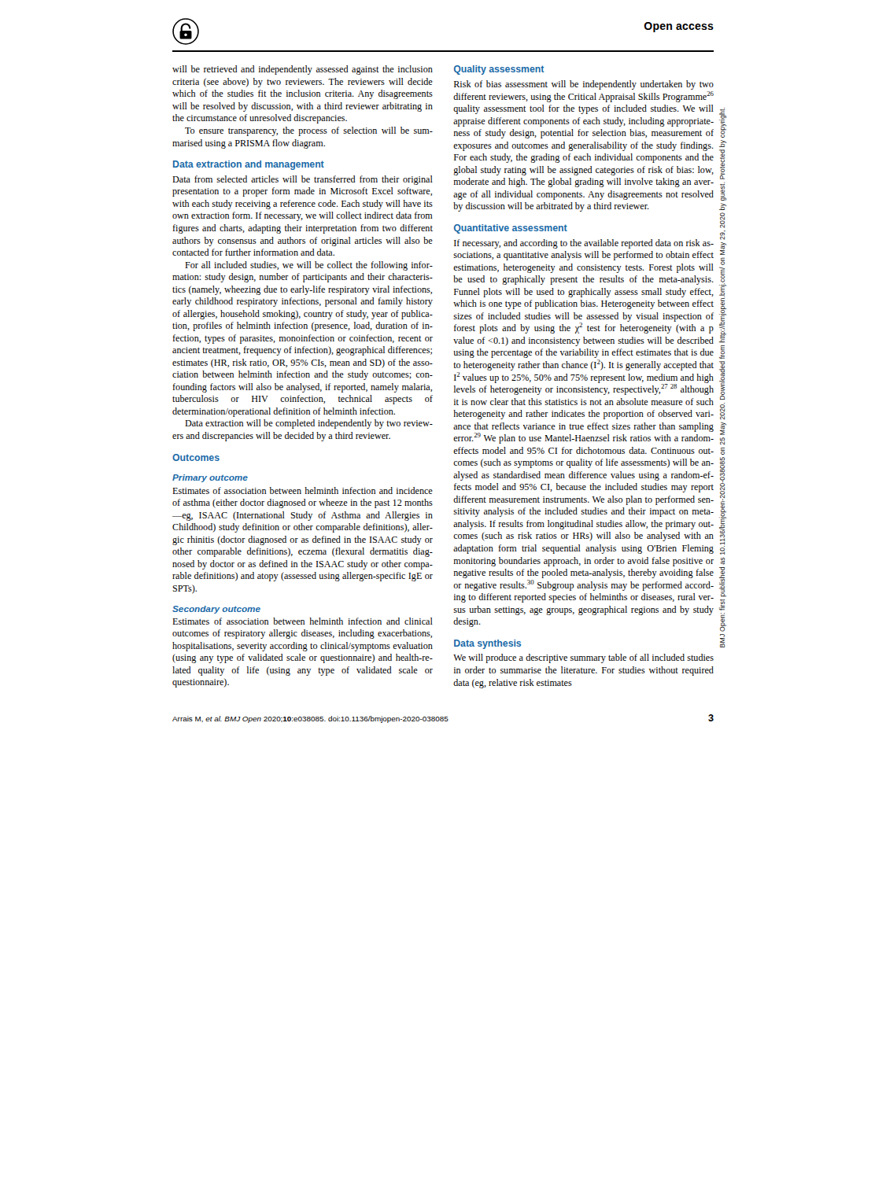BMJ Open: first published as 10.1136/bmjopen-2020-038085 on 25 May 2020. Downloaded from http://bmjopen.bmj.com/ on May 29, 2020 by guest. Protected by copyright.
Open access
will be retrieved and independently assessed against the inclusion criteria (see above) by two reviewers. The reviewers will decide which of the studies fit the inclusion criteria. Any disagreements will be resolved by discussion, with a third reviewer arbitrating in the circumstance of unresolved discrepancies.
To ensure transparency, the process of selection will be summarised using a PRISMA flow diagram.
Data extraction and management
Data from selected articles will be transferred from their original presentation to a proper form made in Microsoft Excel software, with each study receiving a reference code. Each study will have its own extraction form. If necessary, we will collect indirect data from figures and charts, adapting their interpretation from two different authors by consensus and authors of original articles will also be contacted for further information and data.
For all included studies, we will be collect the following information: study design, number of participants and their characteristics (namely, wheezing due to early-life respiratory viral infections, early childhood respiratory infections, personal and family history of allergies, household smoking), country of study, year of publication, profiles of helminth infection (presence, load, duration of infection, types of parasites, monoinfection or coinfection, recent or ancient treatment, frequency of infection), geographical differences; estimates (HR, risk ratio, OR, 95% CIs, mean and SD) of the association between helminth infection and the study outcomes; confounding factors will also be analysed, if reported, namely malaria, tuberculosis or HIV coinfection, technical aspects of determination/operational definition of helminth infection.
Data extraction will be completed independently by two reviewers and discrepancies will be decided by a third reviewer.
Outcomes
Primary outcome
Estimates of association between helminth infection and incidence of asthma (either doctor diagnosed or wheeze in the past 12 months—eg, ISAAC (International Study of Asthma and Allergies in Childhood) study definition or other comparable definitions), allergic rhinitis (doctor diagnosed or as defined in the ISAAC study or other comparable definitions), eczema (flexural dermatitis diagnosed by doctor or as defined in the ISAAC study or other comparable definitions) and atopy (assessed using allergen-specific IgE or SPTs).
Secondary outcome
Estimates of association between helminth infection and clinical outcomes of respiratory allergic diseases, including exacerbations, hospitalisations, severity according to clinical/symptoms evaluation (using any type of validated scale or questionnaire) and health-related quality of life (using any type of validated scale or questionnaire).
Quality assessment
Risk of bias assessment will be independently undertaken by two different reviewers, using the Critical Appraisal Skills Programme26 quality assessment tool for the types of included studies. We will appraise different components of each study, including appropriateness of study design, potential for selection bias, measurement of exposures and outcomes and generalisability of the study findings. For each study, the grading of each individual components and the global study rating will be assigned categories of risk of bias: low, moderate and high. The global grading will involve taking an average of all individual components. Any disagreements not resolved by discussion will be arbitrated by a third reviewer.
Quantitative assessment
If necessary, and according to the available reported data on risk associations, a quantitative analysis will be performed to obtain effect estimations, heterogeneity and consistency tests. Forest plots will be used to graphically present the results of the meta-analysis. Funnel plots will be used to graphically assess small study effect, which is one type of publication bias. Heterogeneity between effect sizes of included studies will be assessed by visual inspection of forest plots and by using the χ2 test for heterogeneity (with a p value of <0.1) and inconsistency between studies will be described using the percentage of the variability in effect estimates that is due to heterogeneity rather than chance (I2). It is generally accepted that I2 values up to 25%, 50% and 75% represent low, medium and high levels of heterogeneity or inconsistency, respectively,27 28 although it is now clear that this statistics is not an absolute measure of such heterogeneity and rather indicates the proportion of observed variance that reflects variance in true effect sizes rather than sampling error.29 We plan to use Mantel-Haenzsel risk ratios with a random-effects model and 95% CI for dichotomous data. Continuous outcomes (such as symptoms or quality of life assessments) will be analysed as standardised mean difference values using a random-effects model and 95% CI, because the included studies may report different measurement instruments. We also plan to performed sensitivity analysis of the included studies and their impact on meta-analysis. If results from longitudinal studies allow, the primary outcomes (such as risk ratios or HRs) will also be analysed with an adaptation form trial sequential analysis using O'Brien Fleming monitoring boundaries approach, in order to avoid false positive or negative results of the pooled meta-analysis, thereby avoiding false or negative results.30 Subgroup analysis may be performed according to different reported species of helminths or diseases, rural versus urban settings, age groups, geographical regions and by study design.
Data synthesis
We will produce a descriptive summary table of all included studies in order to summarise the literature. For studies without required data (eg, relative risk estimates
Arrais M, et al. BMJ Open 2020;10:e038085. doi:10.1136/bmjopen-2020-038085
3